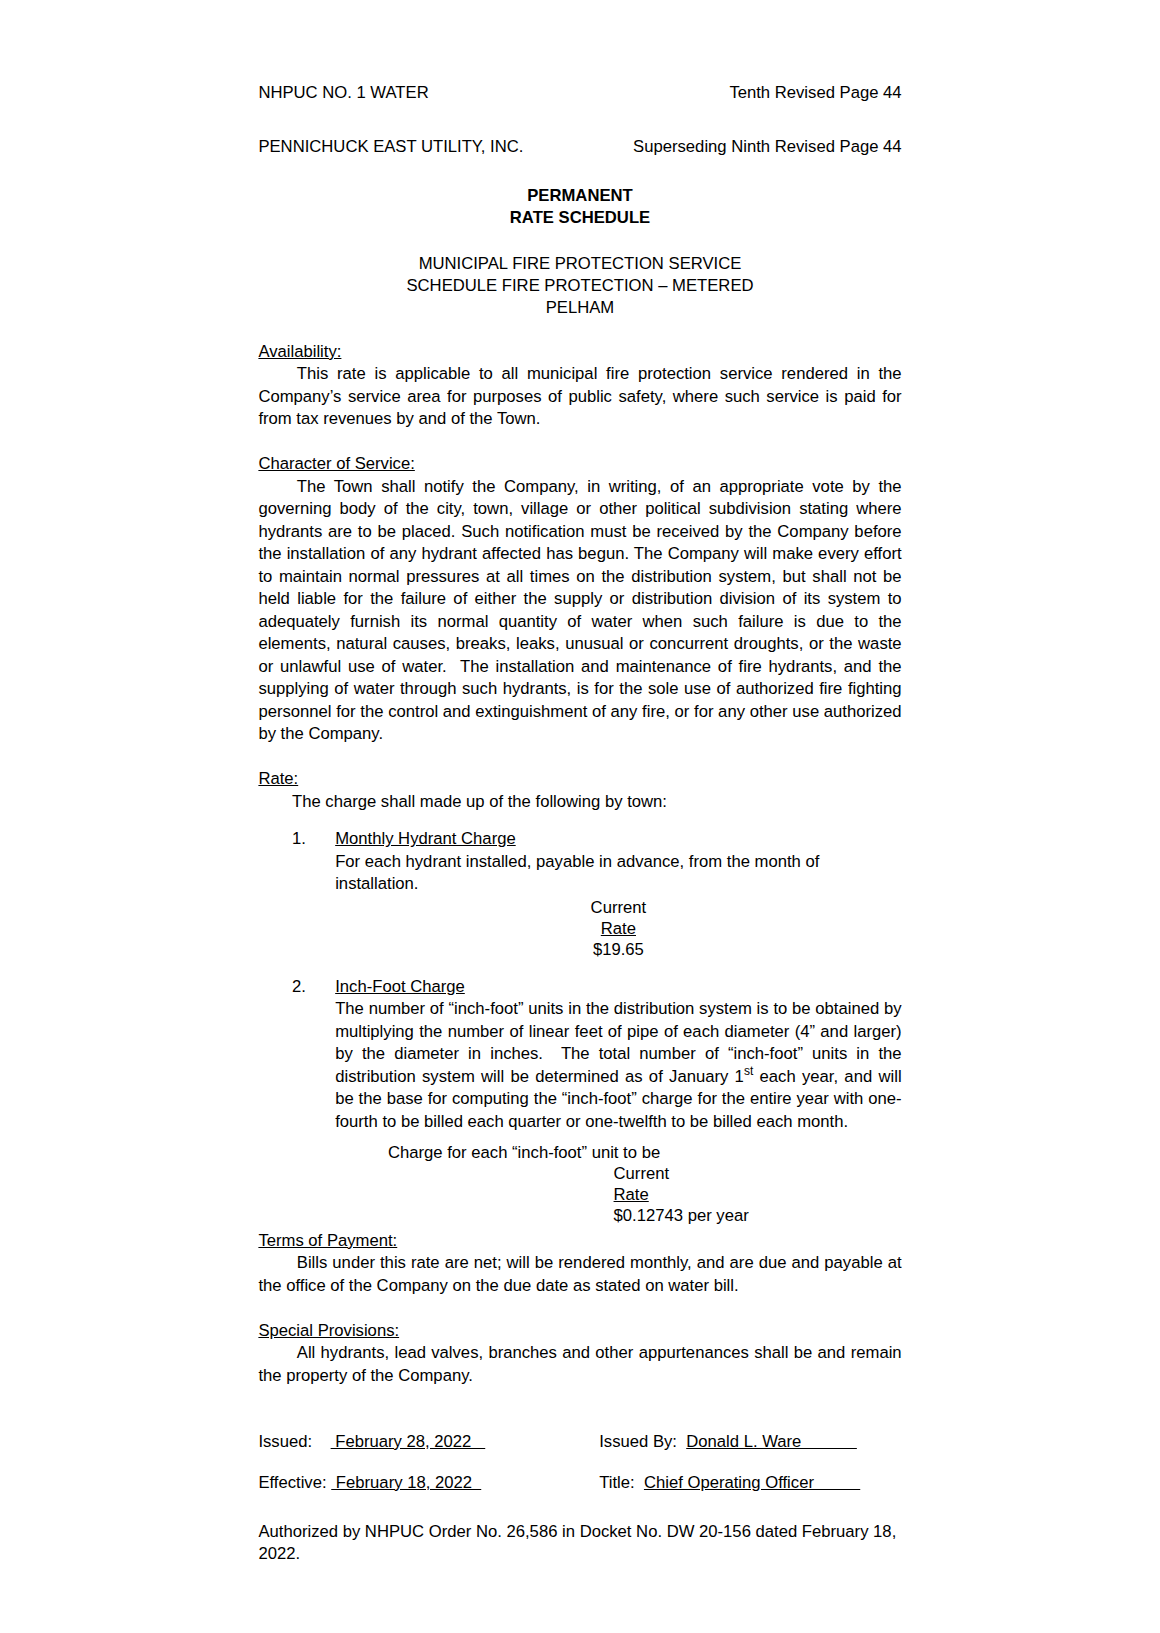NHPUC NO. 1 WATER
Tenth Revised Page 44
PENNICHUCK EAST UTILITY, INC.
Superseding Ninth Revised Page 44
PERMANENT
RATE SCHEDULE
MUNICIPAL FIRE PROTECTION SERVICE
SCHEDULE FIRE PROTECTION – METERED
PELHAM
Availability:
This rate is applicable to all municipal fire protection service rendered in the Company’s service area for purposes of public safety, where such service is paid for from tax revenues by and of the Town.
Character of Service:
The Town shall notify the Company, in writing, of an appropriate vote by the governing body of the city, town, village or other political subdivision stating where hydrants are to be placed. Such notification must be received by the Company before the installation of any hydrant affected has begun. The Company will make every effort to maintain normal pressures at all times on the distribution system, but shall not be held liable for the failure of either the supply or distribution division of its system to adequately furnish its normal quantity of water when such failure is due to the elements, natural causes, breaks, leaks, unusual or concurrent droughts, or the waste or unlawful use of water. The installation and maintenance of fire hydrants, and the supplying of water through such hydrants, is for the sole use of authorized fire fighting personnel for the control and extinguishment of any fire, or for any other use authorized by the Company.
Rate:
The charge shall made up of the following by town:
1.
Monthly Hydrant Charge
For each hydrant installed, payable in advance, from the month of installation.
Current
Rate
$19.65
2.
Inch-Foot Charge
The number of “inch-foot” units in the distribution system is to be obtained by multiplying the number of linear feet of pipe of each diameter (4” and larger) by the diameter in inches. The total number of “inch-foot” units in the distribution system will be determined as of January 1st each year, and will be the base for computing the “inch-foot” charge for the entire year with one-fourth to be billed each quarter or one-twelfth to be billed each month.
Charge for each “inch-foot” unit to be
Current
Rate
$0.12743 per year
Terms of Payment:
Bills under this rate are net; will be rendered monthly, and are due and payable at the office of the Company on the due date as stated on water bill.
Special Provisions:
All hydrants, lead valves, branches and other appurtenances shall be and remain the property of the Company.
Issued: February 28, 2022
Issued By: Donald L. Ware
Effective: February 18, 2022
Title: Chief Operating Officer
Authorized by NHPUC Order No. 26,586 in Docket No. DW 20-156 dated February 18, 2022.